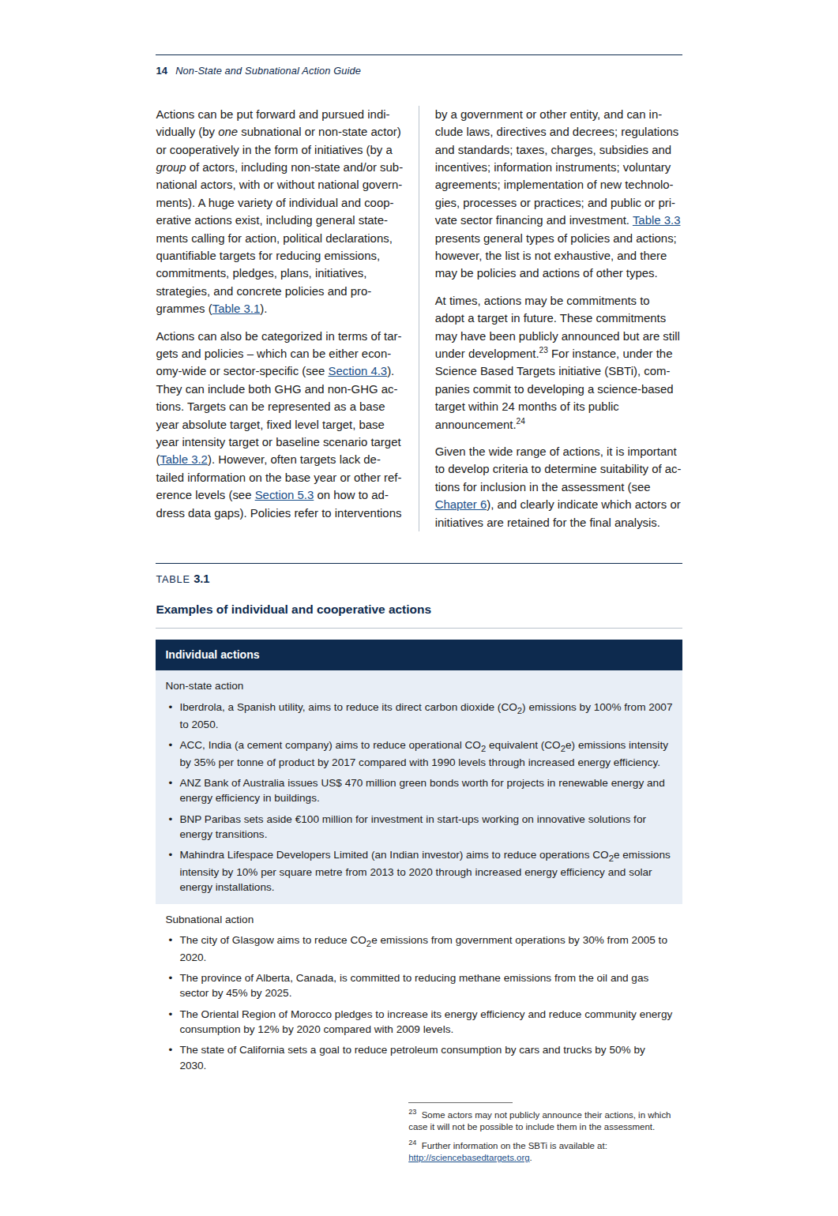14 Non-State and Subnational Action Guide
Actions can be put forward and pursued individually (by one subnational or non-state actor) or cooperatively in the form of initiatives (by a group of actors, including non-state and/or subnational actors, with or without national governments). A huge variety of individual and cooperative actions exist, including general statements calling for action, political declarations, quantifiable targets for reducing emissions, commitments, pledges, plans, initiatives, strategies, and concrete policies and programmes (Table 3.1).
Actions can also be categorized in terms of targets and policies – which can be either economy-wide or sector-specific (see Section 4.3). They can include both GHG and non-GHG actions. Targets can be represented as a base year absolute target, fixed level target, base year intensity target or baseline scenario target (Table 3.2). However, often targets lack detailed information on the base year or other reference levels (see Section 5.3 on how to address data gaps). Policies refer to interventions by a government or other entity, and can include laws, directives and decrees; regulations and standards; taxes, charges, subsidies and incentives; information instruments; voluntary agreements; implementation of new technologies, processes or practices; and public or private sector financing and investment. Table 3.3 presents general types of policies and actions; however, the list is not exhaustive, and there may be policies and actions of other types.
At times, actions may be commitments to adopt a target in future. These commitments may have been publicly announced but are still under development.23 For instance, under the Science Based Targets initiative (SBTi), companies commit to developing a science-based target within 24 months of its public announcement.24
Given the wide range of actions, it is important to develop criteria to determine suitability of actions for inclusion in the assessment (see Chapter 6), and clearly indicate which actors or initiatives are retained for the final analysis.
Table 3.1
Examples of individual and cooperative actions
| Individual actions |
| --- |
| Non-state action Iberdrola, a Spanish utility, aims to reduce its direct carbon dioxide (CO 2 ) emissions by 100% from 2007 to 2050. ACC, India (a cement company) aims to reduce operational CO 2 equivalent (CO 2 e) emissions intensity by 35% per tonne of product by 2017 compared with 1990 levels through increased energy efficiency. ANZ Bank of Australia issues US$ 470 million green bonds worth for projects in renewable energy and energy efficiency in buildings. BNP Paribas sets aside €100 million for investment in start-ups working on innovative solutions for energy transitions. Mahindra Lifespace Developers Limited (an Indian investor) aims to reduce operations CO 2 e emissions intensity by 10% per square metre from 2013 to 2020 through increased energy efficiency and solar energy installations. |
| Subnational action The city of Glasgow aims to reduce CO 2 e emissions from government operations by 30% from 2005 to 2020. The province of Alberta, Canada, is committed to reducing methane emissions from the oil and gas sector by 45% by 2025. The Oriental Region of Morocco pledges to increase its energy efficiency and reduce community energy consumption by 12% by 2020 compared with 2009 levels. The state of California sets a goal to reduce petroleum consumption by cars and trucks by 50% by 2030. |
23 Some actors may not publicly announce their actions, in which case it will not be possible to include them in the assessment.
24 Further information on the SBTi is available at: http://sciencebasedtargets.org.